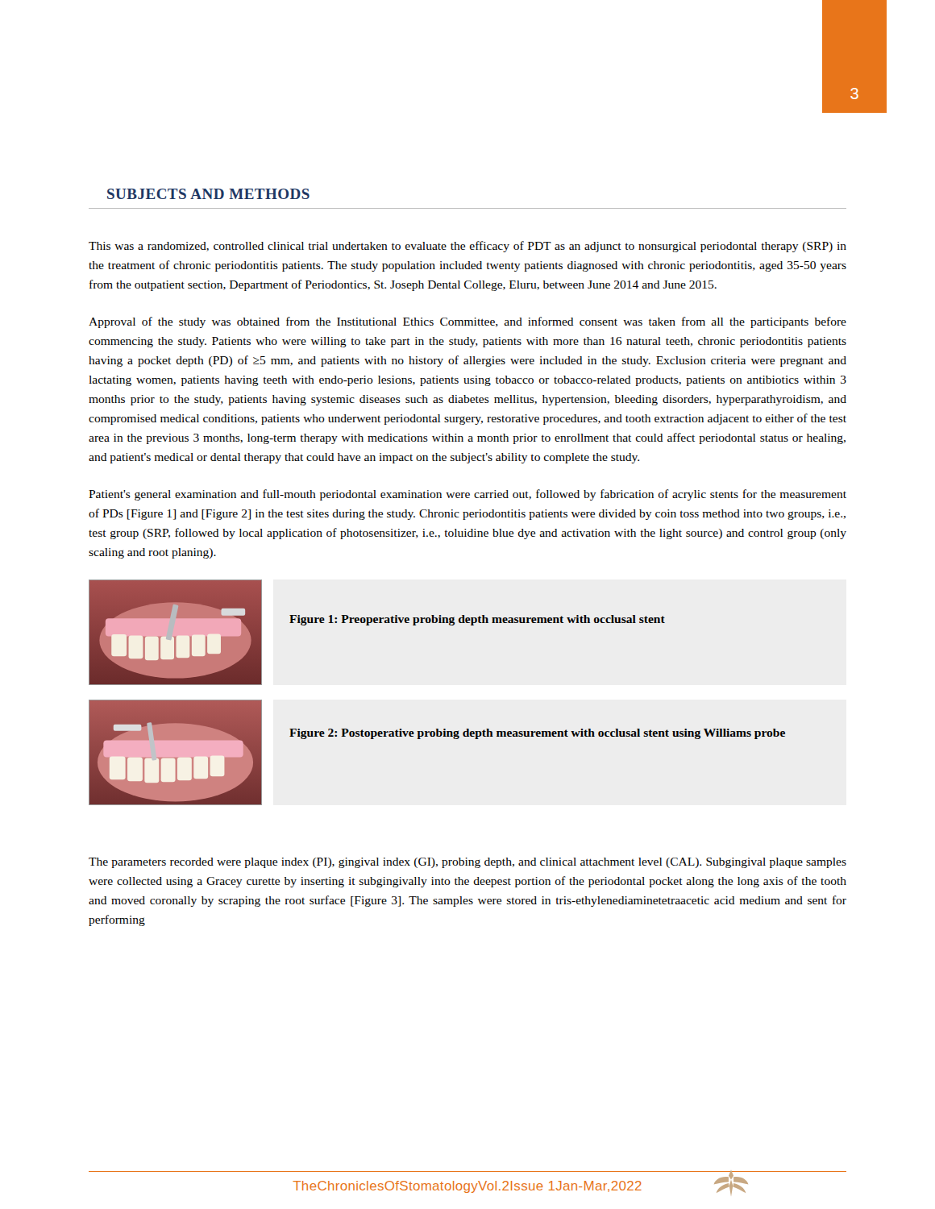3
SUBJECTS AND METHODS
This was a randomized, controlled clinical trial undertaken to evaluate the efficacy of PDT as an adjunct to nonsurgical periodontal therapy (SRP) in the treatment of chronic periodontitis patients. The study population included twenty patients diagnosed with chronic periodontitis, aged 35-50 years from the outpatient section, Department of Periodontics, St. Joseph Dental College, Eluru, between June 2014 and June 2015.
Approval of the study was obtained from the Institutional Ethics Committee, and informed consent was taken from all the participants before commencing the study. Patients who were willing to take part in the study, patients with more than 16 natural teeth, chronic periodontitis patients having a pocket depth (PD) of ≥5 mm, and patients with no history of allergies were included in the study. Exclusion criteria were pregnant and lactating women, patients having teeth with endo-perio lesions, patients using tobacco or tobacco-related products, patients on antibiotics within 3 months prior to the study, patients having systemic diseases such as diabetes mellitus, hypertension, bleeding disorders, hyperparathyroidism, and compromised medical conditions, patients who underwent periodontal surgery, restorative procedures, and tooth extraction adjacent to either of the test area in the previous 3 months, long-term therapy with medications within a month prior to enrollment that could affect periodontal status or healing, and patient's medical or dental therapy that could have an impact on the subject's ability to complete the study.
Patient's general examination and full-mouth periodontal examination were carried out, followed by fabrication of acrylic stents for the measurement of PDs [Figure 1] and [Figure 2] in the test sites during the study. Chronic periodontitis patients were divided by coin toss method into two groups, i.e., test group (SRP, followed by local application of photosensitizer, i.e., toluidine blue dye and activation with the light source) and control group (only scaling and root planing).
Figure 1: Preoperative probing depth measurement with occlusal stent
Figure 2: Postoperative probing depth measurement with occlusal stent using Williams probe
The parameters recorded were plaque index (PI), gingival index (GI), probing depth, and clinical attachment level (CAL). Subgingival plaque samples were collected using a Gracey curette by inserting it subgingivally into the deepest portion of the periodontal pocket along the long axis of the tooth and moved coronally by scraping the root surface [Figure 3]. The samples were stored in tris-ethylenediaminetetraacetic acid medium and sent for performing
TheChroniclesOfStomatologyVol.2Issue 1Jan-Mar,2022